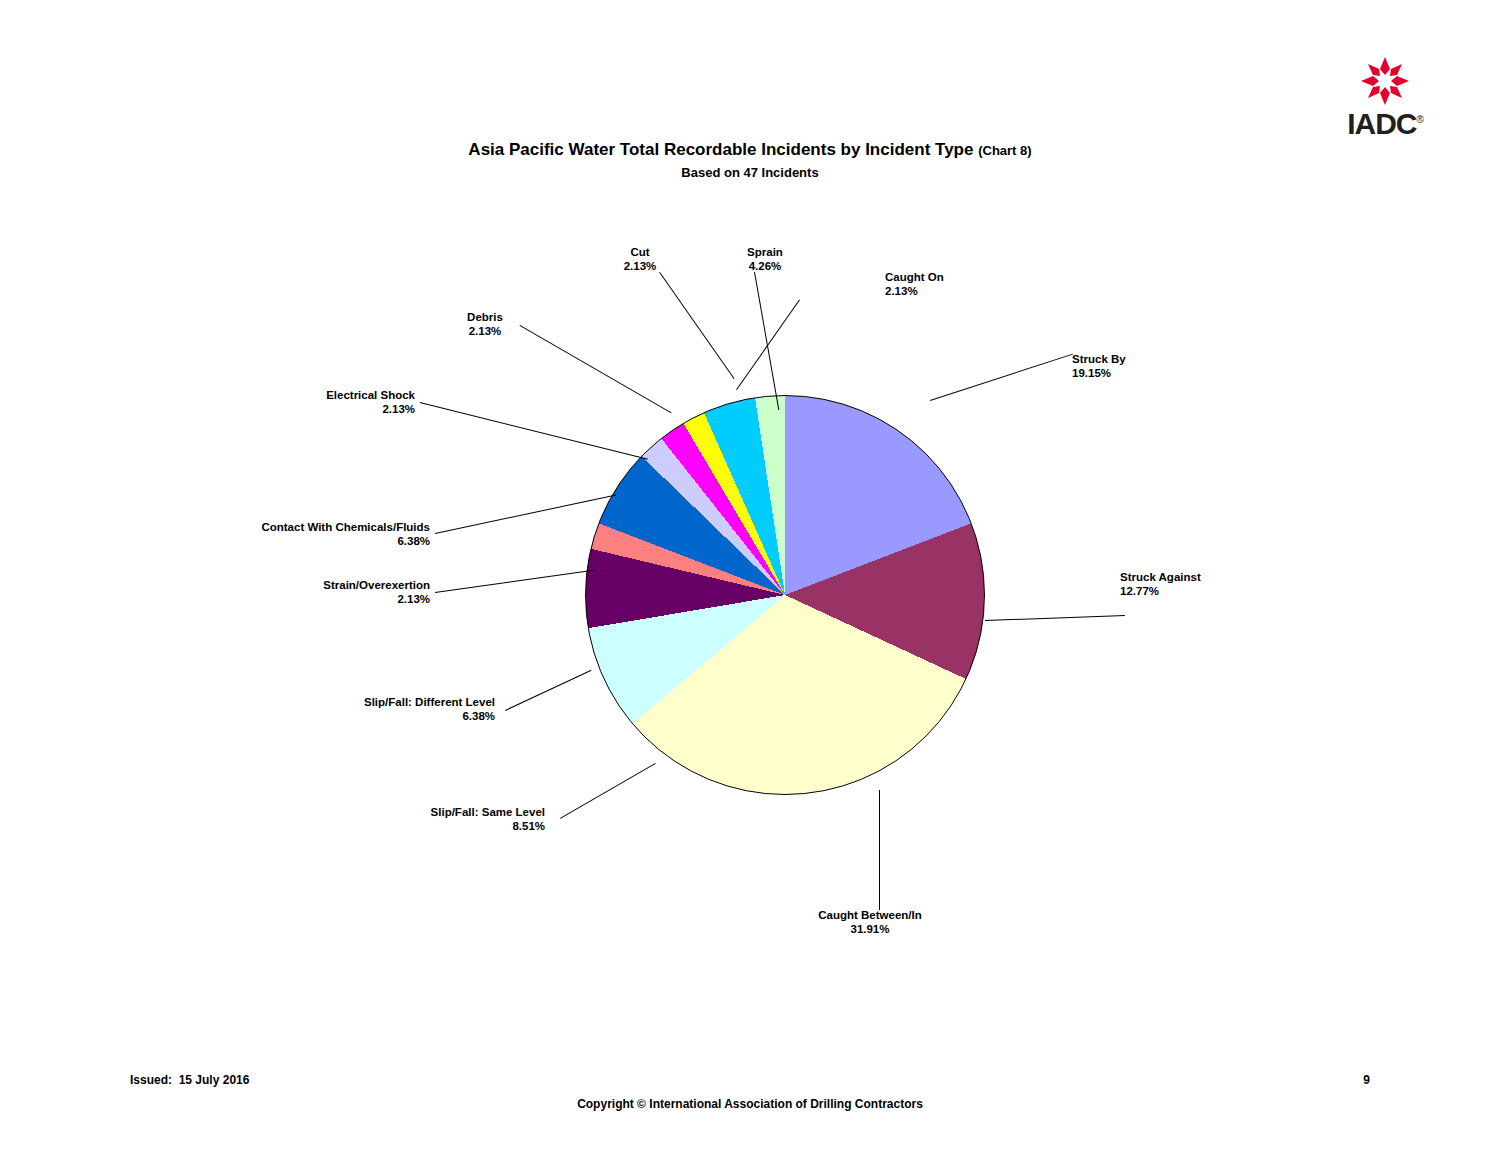IADC®
Asia Pacific Water Total Recordable Incidents by Incident Type (Chart 8)
Based on 47 Incidents
Struck By
19.15%
Struck Against
12.77%
Caught Between/In
31.91%
Slip/Fall: Same Level
8.51%
Slip/Fall: Different Level
6.38%
Strain/Overexertion
2.13%
Contact With Chemicals/Fluids
6.38%
Electrical Shock
2.13%
Debris
2.13%
Cut
2.13%
Sprain
4.26%
Caught On
2.13%
Issued: 15 July 2016
9
Copyright © International Association of Drilling Contractors